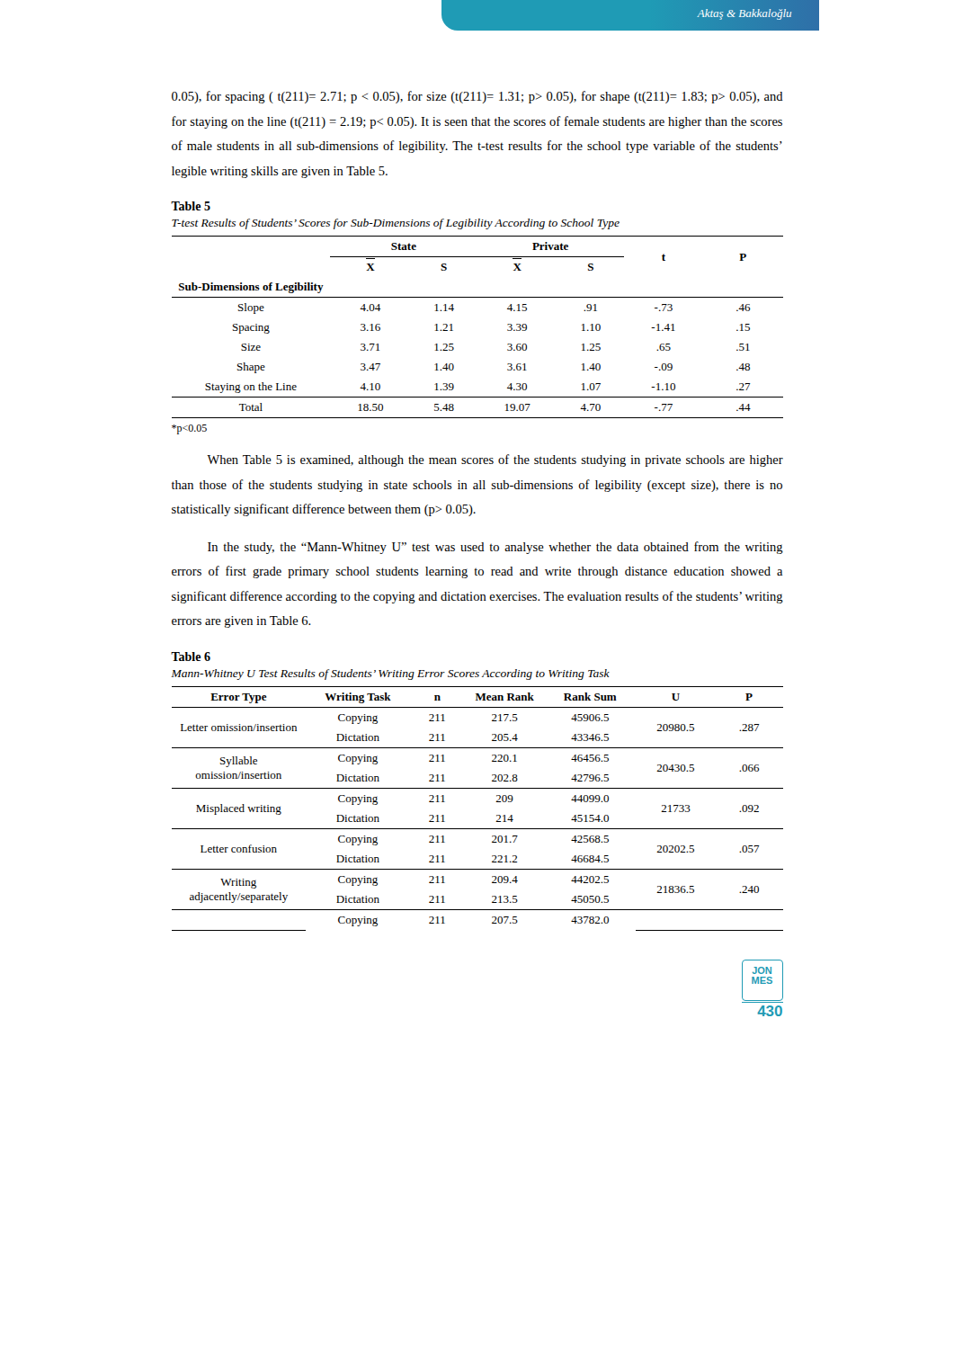Aktaş & Bakkaloğlu
0.05), for spacing ( t(211)= 2.71; p < 0.05), for size (t(211)= 1.31; p> 0.05), for shape (t(211)= 1.83; p> 0.05), and for staying on the line (t(211) = 2.19; p< 0.05). It is seen that the scores of female students are higher than the scores of male students in all sub-dimensions of legibility. The t-test results for the school type variable of the students’ legible writing skills are given in Table 5.
Table 5
T-test Results of Students’ Scores for Sub-Dimensions of Legibility According to School Type
| | State | Private | t | P |
| --- | --- | --- | --- | --- |
| X | S | X | S |
| Sub-Dimensions of Legibility | | | | | | |
| Slope | 4.04 | 1.14 | 4.15 | .91 | -.73 | .46 |
| Spacing | 3.16 | 1.21 | 3.39 | 1.10 | -1.41 | .15 |
| Size | 3.71 | 1.25 | 3.60 | 1.25 | .65 | .51 |
| Shape | 3.47 | 1.40 | 3.61 | 1.40 | -.09 | .48 |
| Staying on the Line | 4.10 | 1.39 | 4.30 | 1.07 | -1.10 | .27 |
| Total | 18.50 | 5.48 | 19.07 | 4.70 | -.77 | .44 |
*p<0.05
When Table 5 is examined, although the mean scores of the students studying in private schools are higher than those of the students studying in state schools in all sub-dimensions of legibility (except size), there is no statistically significant difference between them (p> 0.05).
In the study, the “Mann-Whitney U” test was used to analyse whether the data obtained from the writing errors of first grade primary school students learning to read and write through distance education showed a significant difference according to the copying and dictation exercises. The evaluation results of the students’ writing errors are given in Table 6.
Table 6
Mann-Whitney U Test Results of Students’ Writing Error Scores According to Writing Task
| Error Type | Writing Task | n | Mean Rank | Rank Sum | U | P |
| --- | --- | --- | --- | --- | --- | --- |
| Letter omission/insertion | Copying | 211 | 217.5 | 45906.5 | 20980.5 | .287 |
| Dictation | 211 | 205.4 | 43346.5 |
| Syllable omission/insertion | Copying | 211 | 220.1 | 46456.5 | 20430.5 | .066 |
| Dictation | 211 | 202.8 | 42796.5 |
| Misplaced writing | Copying | 211 | 209 | 44099.0 | 21733 | .092 |
| Dictation | 211 | 214 | 45154.0 |
| Letter confusion | Copying | 211 | 201.7 | 42568.5 | 20202.5 | .057 |
| Dictation | 211 | 221.2 | 46684.5 |
| Writing adjacently/separately | Copying | 211 | 209.4 | 44202.5 | 21836.5 | .240 |
| Dictation | 211 | 213.5 | 45050.5 |
| | Copying | 211 | 207.5 | 43782.0 | | |
JON
MES
430